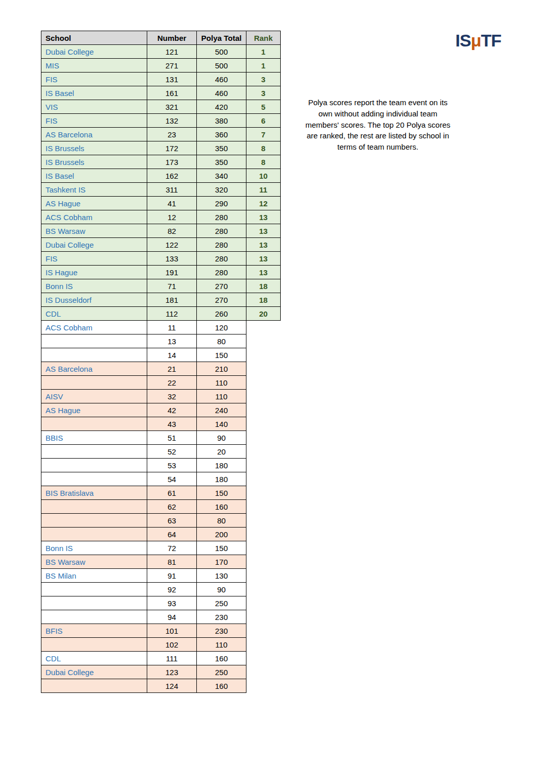ISμ TF
| School | Number | Polya Total | Rank |
| --- | --- | --- | --- |
| Dubai College | 121 | 500 | 1 |
| MIS | 271 | 500 | 1 |
| FIS | 131 | 460 | 3 |
| IS Basel | 161 | 460 | 3 |
| VIS | 321 | 420 | 5 |
| FIS | 132 | 380 | 6 |
| AS Barcelona | 23 | 360 | 7 |
| IS Brussels | 172 | 350 | 8 |
| IS Brussels | 173 | 350 | 8 |
| IS Basel | 162 | 340 | 10 |
| Tashkent IS | 311 | 320 | 11 |
| AS Hague | 41 | 290 | 12 |
| ACS Cobham | 12 | 280 | 13 |
| BS Warsaw | 82 | 280 | 13 |
| Dubai College | 122 | 280 | 13 |
| FIS | 133 | 280 | 13 |
| IS Hague | 191 | 280 | 13 |
| Bonn IS | 71 | 270 | 18 |
| IS Dusseldorf | 181 | 270 | 18 |
| CDL | 112 | 260 | 20 |
| ACS Cobham | 11 | 120 |
| | 13 | 80 |
| | 14 | 150 |
| AS Barcelona | 21 | 210 |
| | 22 | 110 |
| AISV | 32 | 110 |
| AS Hague | 42 | 240 |
| | 43 | 140 |
| BBIS | 51 | 90 |
| | 52 | 20 |
| | 53 | 180 |
| | 54 | 180 |
| BIS Bratislava | 61 | 150 |
| | 62 | 160 |
| | 63 | 80 |
| | 64 | 200 |
| Bonn IS | 72 | 150 |
| BS Warsaw | 81 | 170 |
| BS Milan | 91 | 130 |
| | 92 | 90 |
| | 93 | 250 |
| | 94 | 230 |
| BFIS | 101 | 230 |
| | 102 | 110 |
| CDL | 111 | 160 |
| Dubai College | 123 | 250 |
| | 124 | 160 |
Polya scores report the team event on its own without adding individual team members' scores. The top 20 Polya scores are ranked, the rest are listed by school in terms of team numbers.